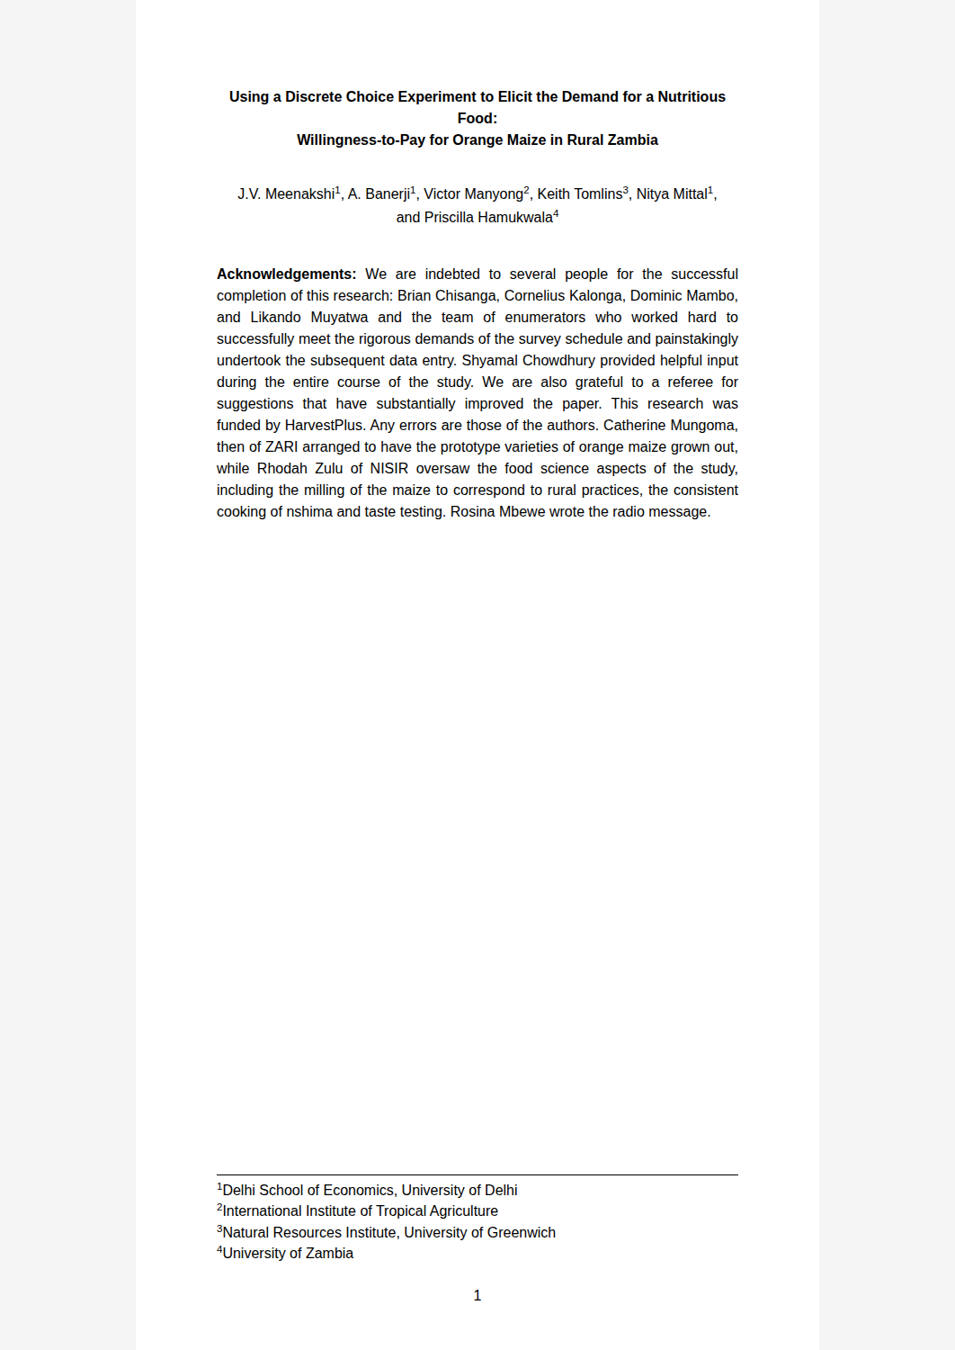Using a Discrete Choice Experiment to Elicit the Demand for a Nutritious Food:
Willingness-to-Pay for Orange Maize in Rural Zambia
J.V. Meenakshi1, A. Banerji1, Victor Manyong2, Keith Tomlins3, Nitya Mittal1,
and Priscilla Hamukwala4
Acknowledgements: We are indebted to several people for the successful completion of this research: Brian Chisanga, Cornelius Kalonga, Dominic Mambo, and Likando Muyatwa and the team of enumerators who worked hard to successfully meet the rigorous demands of the survey schedule and painstakingly undertook the subsequent data entry. Shyamal Chowdhury provided helpful input during the entire course of the study. We are also grateful to a referee for suggestions that have substantially improved the paper. This research was funded by HarvestPlus. Any errors are those of the authors. Catherine Mungoma, then of ZARI arranged to have the prototype varieties of orange maize grown out, while Rhodah Zulu of NISIR oversaw the food science aspects of the study, including the milling of the maize to correspond to rural practices, the consistent cooking of nshima and taste testing. Rosina Mbewe wrote the radio message.
1Delhi School of Economics, University of Delhi
2International Institute of Tropical Agriculture
3Natural Resources Institute, University of Greenwich
4University of Zambia
1